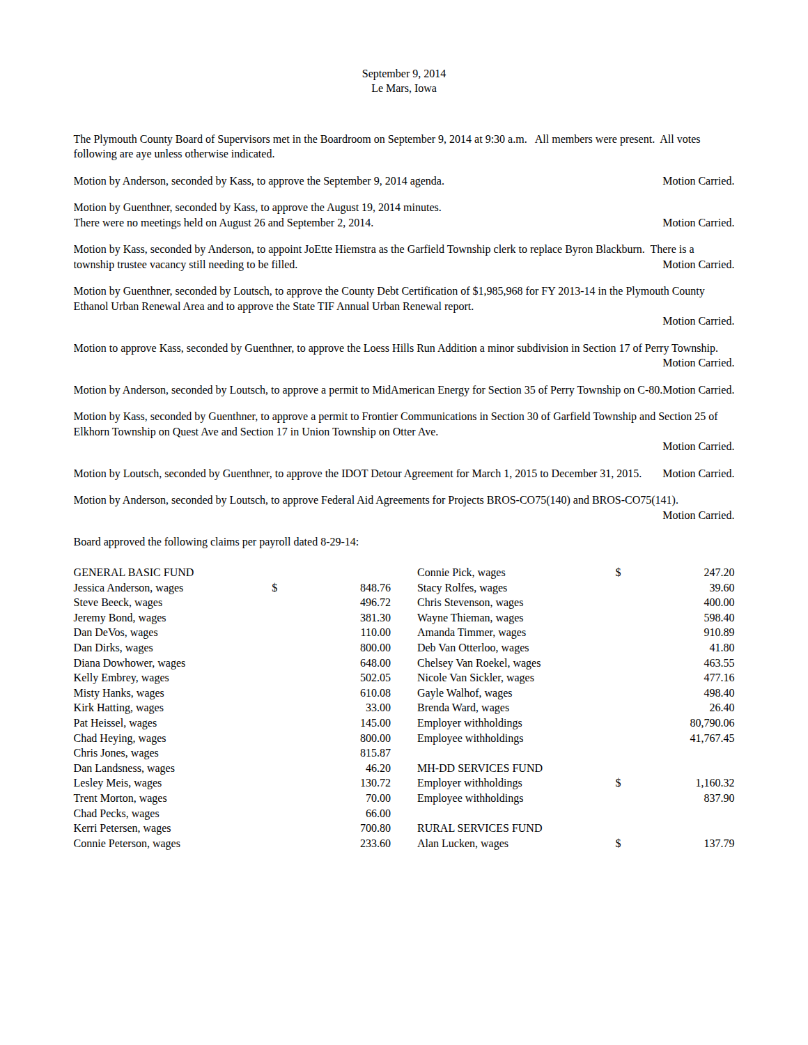September 9, 2014
Le Mars, Iowa
The Plymouth County Board of Supervisors met in the Boardroom on September 9, 2014 at 9:30 a.m. All members were present. All votes following are aye unless otherwise indicated.
Motion by Anderson, seconded by Kass, to approve the September 9, 2014 agenda. Motion Carried.
Motion by Guenthner, seconded by Kass, to approve the August 19, 2014 minutes.
There were no meetings held on August 26 and September 2, 2014. Motion Carried.
Motion by Kass, seconded by Anderson, to appoint JoEtte Hiemstra as the Garfield Township clerk to replace Byron Blackburn. There is a township trustee vacancy still needing to be filled. Motion Carried.
Motion by Guenthner, seconded by Loutsch, to approve the County Debt Certification of $1,985,968 for FY 2013-14 in the Plymouth County Ethanol Urban Renewal Area and to approve the State TIF Annual Urban Renewal report.
Motion Carried.
Motion to approve Kass, seconded by Guenthner, to approve the Loess Hills Run Addition a minor subdivision in Section 17 of Perry Township. Motion Carried.
Motion by Anderson, seconded by Loutsch, to approve a permit to MidAmerican Energy for Section 35 of Perry Township on C-80. Motion Carried.
Motion by Kass, seconded by Guenthner, to approve a permit to Frontier Communications in Section 30 of Garfield Township and Section 25 of Elkhorn Township on Quest Ave and Section 17 in Union Township on Otter Ave.
Motion Carried.
Motion by Loutsch, seconded by Guenthner, to approve the IDOT Detour Agreement for March 1, 2015 to December 31, 2015. Motion Carried.
Motion by Anderson, seconded by Loutsch, to approve Federal Aid Agreements for Projects BROS-CO75(140) and BROS-CO75(141). Motion Carried.
Board approved the following claims per payroll dated 8-29-14:
| GENERAL BASIC FUND | | | | Connie Pick, wages | $ | 247.20 |
| Jessica Anderson, wages | $ | 848.76 | | Stacy Rolfes, wages | | 39.60 |
| Steve Beeck, wages | | 496.72 | | Chris Stevenson, wages | | 400.00 |
| Jeremy Bond, wages | | 381.30 | | Wayne Thieman, wages | | 598.40 |
| Dan DeVos, wages | | 110.00 | | Amanda Timmer, wages | | 910.89 |
| Dan Dirks, wages | | 800.00 | | Deb Van Otterloo, wages | | 41.80 |
| Diana Dowhower, wages | | 648.00 | | Chelsey Van Roekel, wages | | 463.55 |
| Kelly Embrey, wages | | 502.05 | | Nicole Van Sickler, wages | | 477.16 |
| Misty Hanks, wages | | 610.08 | | Gayle Walhof, wages | | 498.40 |
| Kirk Hatting, wages | | 33.00 | | Brenda Ward, wages | | 26.40 |
| Pat Heissel, wages | | 145.00 | | Employer withholdings | | 80,790.06 |
| Chad Heying, wages | | 800.00 | | Employee withholdings | | 41,767.45 |
| Chris Jones, wages | | 815.87 | | | | |
| Dan Landsness, wages | | 46.20 | | MH-DD SERVICES FUND | | |
| Lesley Meis, wages | | 130.72 | | Employer withholdings | $ | 1,160.32 |
| Trent Morton, wages | | 70.00 | | Employee withholdings | | 837.90 |
| Chad Pecks, wages | | 66.00 | | | | |
| Kerri Petersen, wages | | 700.80 | | RURAL SERVICES FUND | | |
| Connie Peterson, wages | | 233.60 | | Alan Lucken, wages | $ | 137.79 |